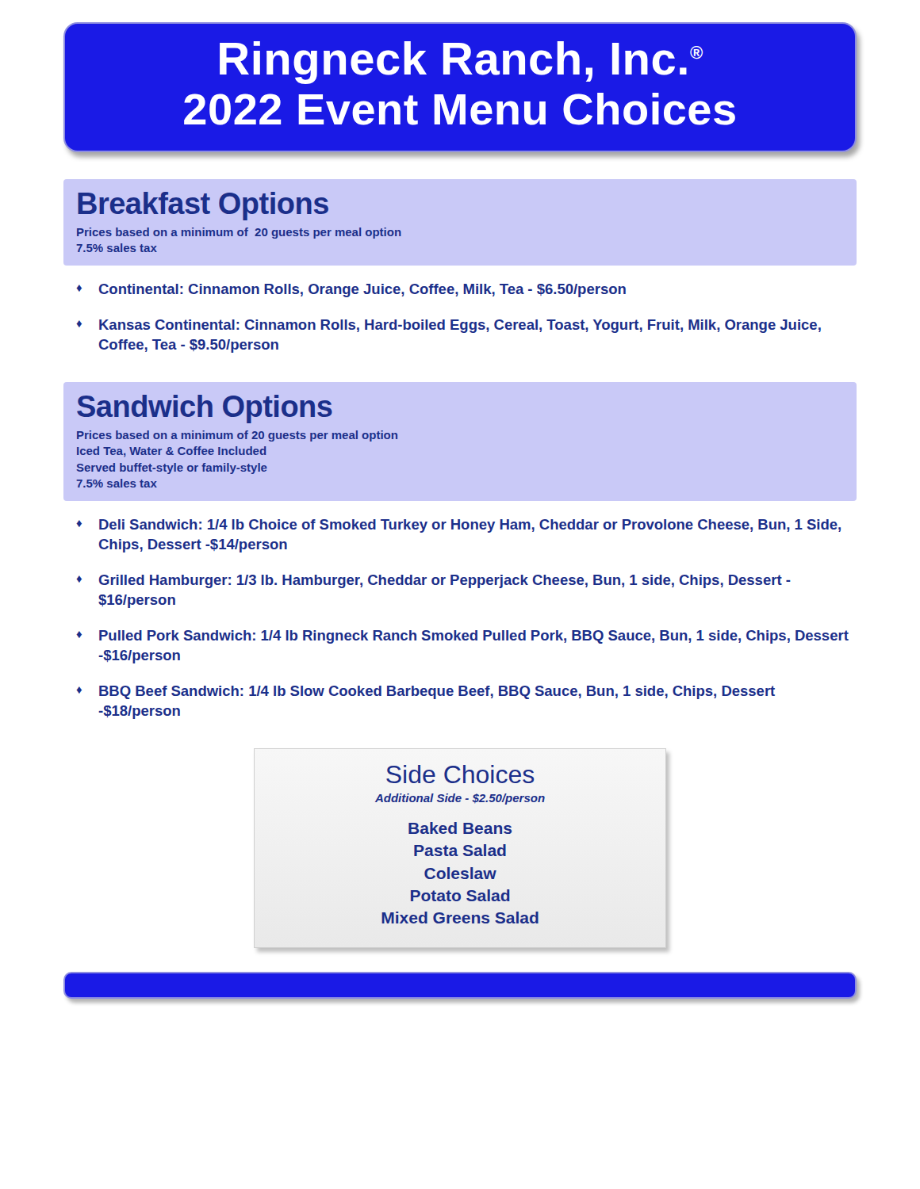Ringneck Ranch, Inc.® 2022 Event Menu Choices
Breakfast Options
Prices based on a minimum of 20 guests per meal option
7.5% sales tax
Continental: Cinnamon Rolls, Orange Juice, Coffee, Milk, Tea - $6.50/person
Kansas Continental: Cinnamon Rolls, Hard-boiled Eggs, Cereal, Toast, Yogurt, Fruit, Milk, Orange Juice, Coffee, Tea - $9.50/person
Sandwich Options
Prices based on a minimum of 20 guests per meal option
Iced Tea, Water & Coffee Included
Served buffet-style or family-style
7.5% sales tax
Deli Sandwich: 1/4 lb Choice of Smoked Turkey or Honey Ham, Cheddar or Provolone Cheese, Bun, 1 Side, Chips, Dessert -$14/person
Grilled Hamburger: 1/3 lb. Hamburger, Cheddar or Pepperjack Cheese, Bun, 1 side, Chips, Dessert - $16/person
Pulled Pork Sandwich: 1/4 lb Ringneck Ranch Smoked Pulled Pork, BBQ Sauce, Bun, 1 side, Chips, Dessert -$16/person
BBQ Beef Sandwich: 1/4 lb Slow Cooked Barbeque Beef, BBQ Sauce, Bun, 1 side, Chips, Dessert -$18/person
Side Choices
Additional Side - $2.50/person
Baked Beans
Pasta Salad
Coleslaw
Potato Salad
Mixed Greens Salad